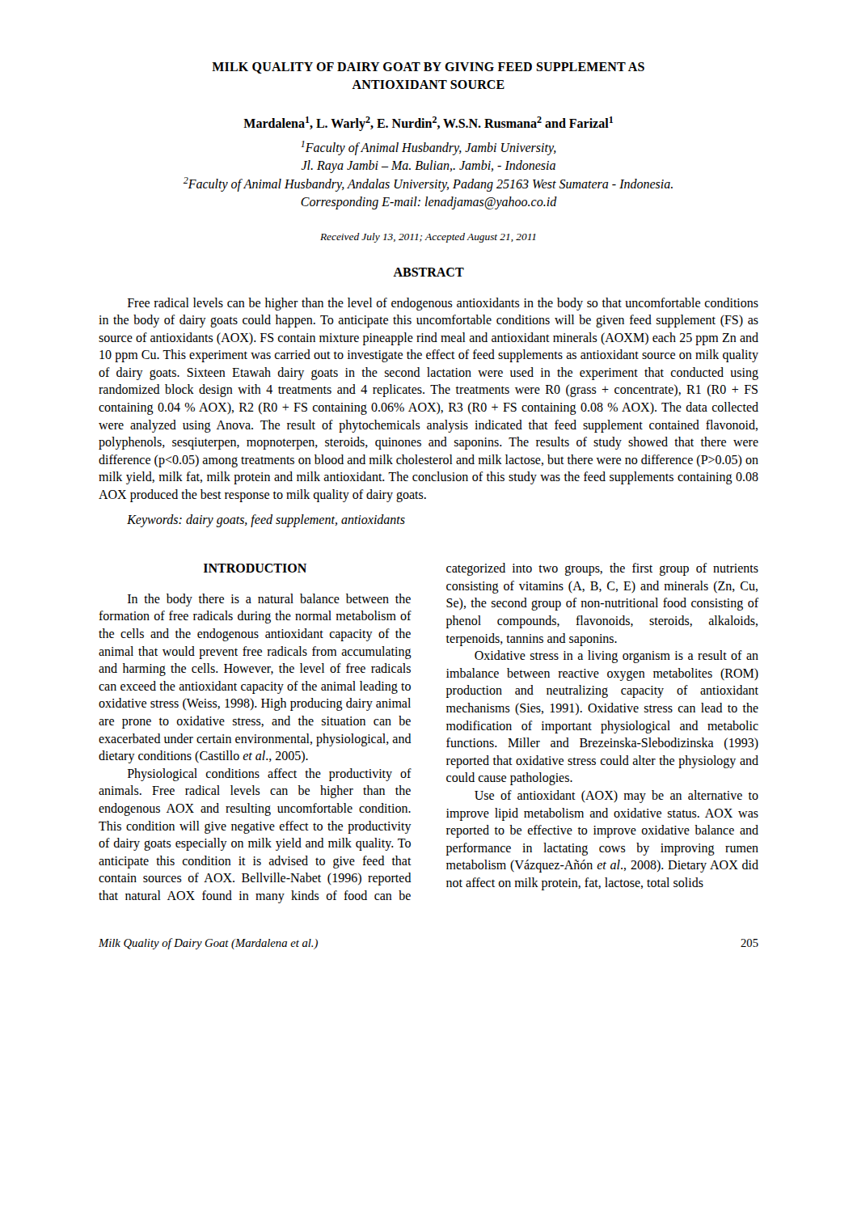Milk Quality of Dairy Goat by Giving Feed Supplement as
Antioxidant Source
Mardalena1, L. Warly2, E. Nurdin2, W.S.N. Rusmana2 and Farizal1
1Faculty of Animal Husbandry, Jambi University,
Jl. Raya Jambi – Ma. Bulian,. Jambi, - Indonesia
2Faculty of Animal Husbandry, Andalas University, Padang 25163 West Sumatera - Indonesia.
Corresponding E-mail: lenadjamas@yahoo.co.id
Received July 13, 2011; Accepted August 21, 2011
Abstract
Free radical levels can be higher than the level of endogenous antioxidants in the body so that uncomfortable conditions in the body of dairy goats could happen. To anticipate this uncomfortable conditions will be given feed supplement (FS) as source of antioxidants (AOX). FS contain mixture pineapple rind meal and antioxidant minerals (AOXM) each 25 ppm Zn and 10 ppm Cu. This experiment was carried out to investigate the effect of feed supplements as antioxidant source on milk quality of dairy goats. Sixteen Etawah dairy goats in the second lactation were used in the experiment that conducted using randomized block design with 4 treatments and 4 replicates. The treatments were R0 (grass + concentrate), R1 (R0 + FS containing 0.04 % AOX), R2 (R0 + FS containing 0.06% AOX), R3 (R0 + FS containing 0.08 % AOX). The data collected were analyzed using Anova. The result of phytochemicals analysis indicated that feed supplement contained flavonoid, polyphenols, sesqiuterpen, mopnoterpen, steroids, quinones and saponins. The results of study showed that there were difference (p<0.05) among treatments on blood and milk cholesterol and milk lactose, but there were no difference (P>0.05) on milk yield, milk fat, milk protein and milk antioxidant. The conclusion of this study was the feed supplements containing 0.08 AOX produced the best response to milk quality of dairy goats.
Keywords: dairy goats, feed supplement, antioxidants
Introduction
In the body there is a natural balance between the formation of free radicals during the normal metabolism of the cells and the endogenous antioxidant capacity of the animal that would prevent free radicals from accumulating and harming the cells. However, the level of free radicals can exceed the antioxidant capacity of the animal leading to oxidative stress (Weiss, 1998). High producing dairy animal are prone to oxidative stress, and the situation can be exacerbated under certain environmental, physiological, and dietary conditions (Castillo et al., 2005).
Physiological conditions affect the productivity of animals. Free radical levels can be higher than the endogenous AOX and resulting uncomfortable condition. This condition will give negative effect to the productivity of dairy goats especially on milk yield and milk quality. To anticipate this condition it is advised to give feed that contain sources of AOX. Bellville-Nabet (1996) reported that natural AOX found in many kinds of food can be categorized into two groups, the first group of nutrients consisting of vitamins (A, B, C, E) and minerals (Zn, Cu, Se), the second group of non-nutritional food consisting of phenol compounds, flavonoids, steroids, alkaloids, terpenoids, tannins and saponins.
Oxidative stress in a living organism is a result of an imbalance between reactive oxygen metabolites (ROM) production and neutralizing capacity of antioxidant mechanisms (Sies, 1991). Oxidative stress can lead to the modification of important physiological and metabolic functions. Miller and Brezeinska-Slebodizinska (1993) reported that oxidative stress could alter the physiology and could cause pathologies.
Use of antioxidant (AOX) may be an alternative to improve lipid metabolism and oxidative status. AOX was reported to be effective to improve oxidative balance and performance in lactating cows by improving rumen metabolism (Vázquez-Añón et al., 2008). Dietary AOX did not affect on milk protein, fat, lactose, total solids
Milk Quality of Dairy Goat (Mardalena et al.) 205